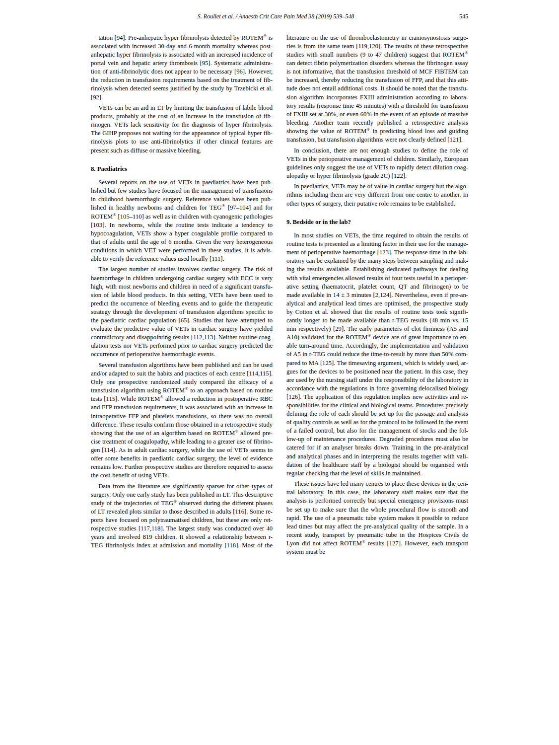S. Roullet et al. / Anaesth Crit Care Pain Med 38 (2019) 539–548 545
tation [94]. Pre-anhepatic hyper fibrinolysis detected by ROTEM® is associated with increased 30-day and 6-month mortality whereas post-anhepatic hyper fibrinolysis is associated with an increased incidence of portal vein and hepatic artery thrombosis [95]. Systematic administration of anti-fibrinolytic does not appear to be necessary [96]. However, the reduction in transfusion requirements based on the treatment of fibrinolysis when detected seems justified by the study by Trzebicki et al. [92].
VETs can be an aid in LT by limiting the transfusion of labile blood products, probably at the cost of an increase in the transfusion of fibrinogen. VETs lack sensitivity for the diagnosis of hyper fibrinolysis. The GIHP proposes not waiting for the appearance of typical hyper fibrinolysis plots to use anti-fibrinolytics if other clinical features are present such as diffuse or massive bleeding.
8. Paediatrics
Several reports on the use of VETs in paediatrics have been published but few studies have focused on the management of transfusions in childhood haemorrhagic surgery. Reference values have been published in healthy newborns and children for TEG® [97–104] and for ROTEM® [105–110] as well as in children with cyanogenic pathologies [103]. In newborns, while the routine tests indicate a tendency to hypocoagulation, VETs show a hyper coagulable profile compared to that of adults until the age of 6 months. Given the very heterogeneous conditions in which VET were performed in these studies, it is advisable to verify the reference values used locally [111].
The largest number of studies involves cardiac surgery. The risk of haemorrhage in children undergoing cardiac surgery with ECC is very high, with most newborns and children in need of a significant transfusion of labile blood products. In this setting, VETs have been used to predict the occurrence of bleeding events and to guide the therapeutic strategy through the development of transfusion algorithms specific to the paediatric cardiac population [65]. Studies that have attempted to evaluate the predictive value of VETs in cardiac surgery have yielded contradictory and disappointing results [112,113]. Neither routine coagulation tests nor VETs performed prior to cardiac surgery predicted the occurrence of perioperative haemorrhagic events.
Several transfusion algorithms have been published and can be used and/or adapted to suit the habits and practices of each centre [114,115]. Only one prospective randomized study compared the efficacy of a transfusion algorithm using ROTEM® to an approach based on routine tests [115]. While ROTEM® allowed a reduction in postoperative RBC and FFP transfusion requirements, it was associated with an increase in intraoperative FFP and platelets transfusions, so there was no overall difference. These results confirm those obtained in a retrospective study showing that the use of an algorithm based on ROTEM® allowed precise treatment of coagulopathy, while leading to a greater use of fibrinogen [114]. As in adult cardiac surgery, while the use of VETs seems to offer some benefits in paediatric cardiac surgery, the level of evidence remains low. Further prospective studies are therefore required to assess the cost-benefit of using VETs.
Data from the literature are significantly sparser for other types of surgery. Only one early study has been published in LT. This descriptive study of the trajectories of TEG® observed during the different phases of LT revealed plots similar to those described in adults [116]. Some reports have focused on polytraumatised children, but these are only retrospective studies [117,118]. The largest study was conducted over 40 years and involved 819 children. It showed a relationship between r-TEG fibrinolysis index at admission and mortality [118]. Most of the literature on the use of thromboelastometry in craniosynostosis surgeries is from the same team [119,120]. The results of these retrospective studies with small numbers (9 to 47 children) suggest that ROTEM® can detect fibrin polymerization disorders whereas the fibrinogen assay is not informative, that the transfusion threshold of MCF FIBTEM can be increased, thereby reducing the transfusion of FFP, and that this attitude does not entail additional costs. It should be noted that the transfusion algorithm incorporates FXIII administration according to laboratory results (response time 45 minutes) with a threshold for transfusion of FXIII set at 30%, or even 60% in the event of an episode of massive bleeding. Another team recently published a retrospective analysis showing the value of ROTEM® in predicting blood loss and guiding transfusion, but transfusion algorithms were not clearly defined [121].
In conclusion, there are not enough studies to define the role of VETs in the perioperative management of children. Similarly, European guidelines only suggest the use of VETs to rapidly detect dilution coagulopathy or hyper fibrinolysis (grade 2C) [122].
In paediatrics, VETs may be of value in cardiac surgery but the algorithms including them are very different from one centre to another. In other types of surgery, their putative role remains to be established.
9. Bedside or in the lab?
In most studies on VETs, the time required to obtain the results of routine tests is presented as a limiting factor in their use for the management of perioperative haemorrhage [123]. The response time in the laboratory can be explained by the many steps between sampling and making the results available. Establishing dedicated pathways for dealing with vital emergencies allowed results of four tests useful in a perioperative setting (haematocrit, platelet count, QT and fibrinogen) to be made available in 14 ± 3 minutes [2,124]. Nevertheless, even if pre-analytical and analytical lead times are optimised, the prospective study by Cotton et al. showed that the results of routine tests took significantly longer to be made available than r-TEG results (48 min vs. 15 min respectively) [29]. The early parameters of clot firmness (A5 and A10) validated for the ROTEM® device are of great importance to enable turn-around time. Accordingly, the implementation and validation of A5 in r-TEG could reduce the time-to-result by more than 50% compared to MA [125]. The timesaving argument, which is widely used, argues for the devices to be positioned near the patient. In this case, they are used by the nursing staff under the responsibility of the laboratory in accordance with the regulations in force governing delocalised biology [126]. The application of this regulation implies new activities and responsibilities for the clinical and biological teams. Procedures precisely defining the role of each should be set up for the passage and analysis of quality controls as well as for the protocol to be followed in the event of a failed control, but also for the management of stocks and the follow-up of maintenance procedures. Degraded procedures must also be catered for if an analyser breaks down. Training in the pre-analytical and analytical phases and in interpreting the results together with validation of the healthcare staff by a biologist should be organised with regular checking that the level of skills in maintained.
These issues have led many centres to place these devices in the central laboratory. In this case, the laboratory staff makes sure that the analysis is performed correctly but special emergency provisions must be set up to make sure that the whole procedural flow is smooth and rapid. The use of a pneumatic tube system makes it possible to reduce lead times but may affect the pre-analytical quality of the sample. In a recent study, transport by pneumatic tube in the Hospices Civils de Lyon did not affect ROTEM® results [127]. However, each transport system must be